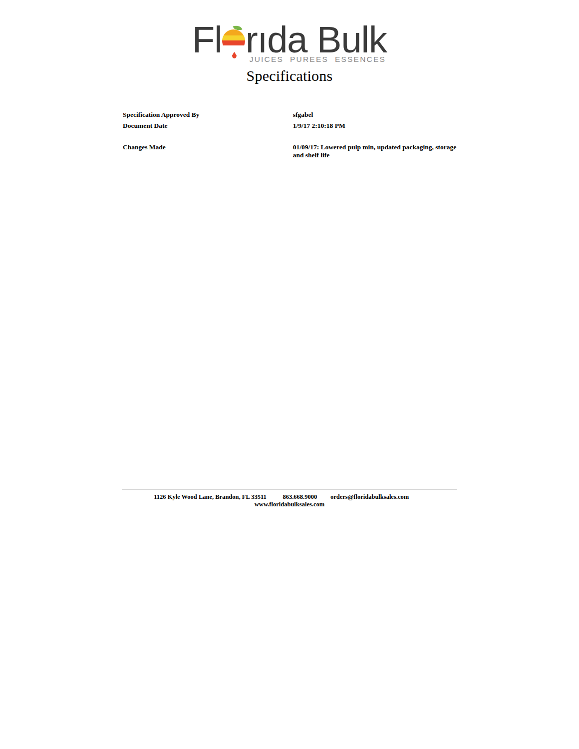Fl rıda Bulk
JUICES PUREES ESSENCES
Specifications
| Specification Approved By | sfgabel |
| Document Date | 1/9/17 2:10:18 PM |
| Changes Made | 01/09/17: Lowered pulp min, updated packaging, storage and shelf life |
1126 Kyle Wood Lane, Brandon, FL 33511 863.668.9000 orders@floridabulksales.com www.floridabulksales.com